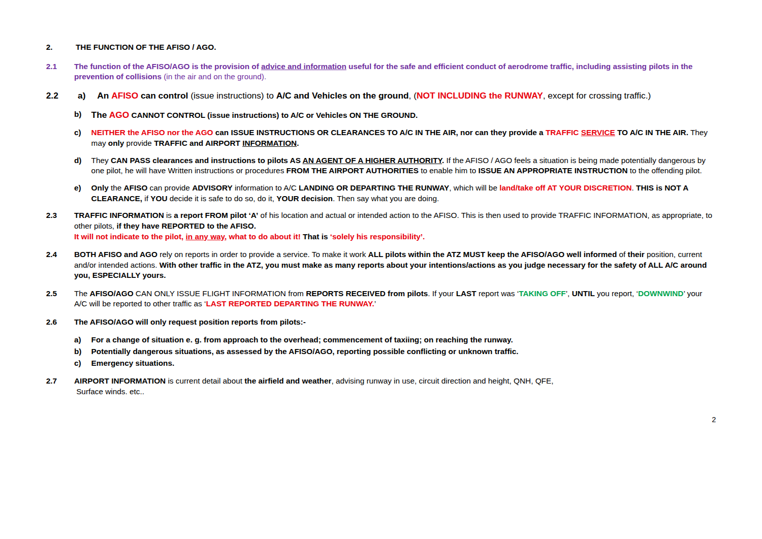2. THE FUNCTION OF THE AFISO / AGO.
2.1
The function of the AFISO/AGO is the provision of advice and information useful for the safe and efficient conduct of aerodrome traffic, including assisting pilots in the prevention of collisions (in the air and on the ground).
2.2
a)
An AFISO can control (issue instructions) to A/C and Vehicles on the ground, (NOT INCLUDING the RUNWAY, except for crossing traffic.)
b)
The AGO CANNOT CONTROL (issue instructions) to A/C or Vehicles ON THE GROUND.
c)
NEITHER the AFISO nor the AGO can ISSUE INSTRUCTIONS OR CLEARANCES TO A/C IN THE AIR, nor can they provide a TRAFFIC SERVICE TO A/C IN THE AIR. They may only provide TRAFFIC and AIRPORT INFORMATION.
d)
They CAN PASS clearances and instructions to pilots AS AN AGENT OF A HIGHER AUTHORITY. If the AFISO / AGO feels a situation is being made potentially dangerous by one pilot, he will have Written instructions or procedures FROM THE AIRPORT AUTHORITIES to enable him to ISSUE AN APPROPRIATE INSTRUCTION to the offending pilot.
e)
Only the AFISO can provide ADVISORY information to A/C LANDING OR DEPARTING THE RUNWAY, which will be land/take off AT YOUR DISCRETION. THIS is NOT A CLEARANCE, if YOU decide it is safe to do so, do it, YOUR decision. Then say what you are doing.
2.3
TRAFFIC INFORMATION is a report FROM pilot ‘A’ of his location and actual or intended action to the AFISO. This is then used to provide TRAFFIC INFORMATION, as appropriate, to other pilots, if they have REPORTED to the AFISO.
It will not indicate to the pilot, in any way, what to do about it! That is ‘solely his responsibility’.
2.4
BOTH AFISO and AGO rely on reports in order to provide a service. To make it work ALL pilots within the ATZ MUST keep the AFISO/AGO well informed of their position, current and/or intended actions. With other traffic in the ATZ, you must make as many reports about your intentions/actions as you judge necessary for the safety of ALL A/C around you, ESPECIALLY yours.
2.5
The AFISO/AGO CAN ONLY ISSUE FLIGHT INFORMATION from REPORTS RECEIVED from pilots. If your LAST report was ‘TAKING OFF’, UNTIL you report, ‘DOWNWIND’ your A/C will be reported to other traffic as ‘LAST REPORTED DEPARTING THE RUNWAY.’
2.6
The AFISO/AGO will only request position reports from pilots:-
a) For a change of situation e. g. from approach to the overhead; commencement of taxiing; on reaching the runway.
b) Potentially dangerous situations, as assessed by the AFISO/AGO, reporting possible conflicting or unknown traffic.
c) Emergency situations.
2.7
AIRPORT INFORMATION is current detail about the airfield and weather, advising runway in use, circuit direction and height, QNH, QFE,
Surface winds. etc..
2